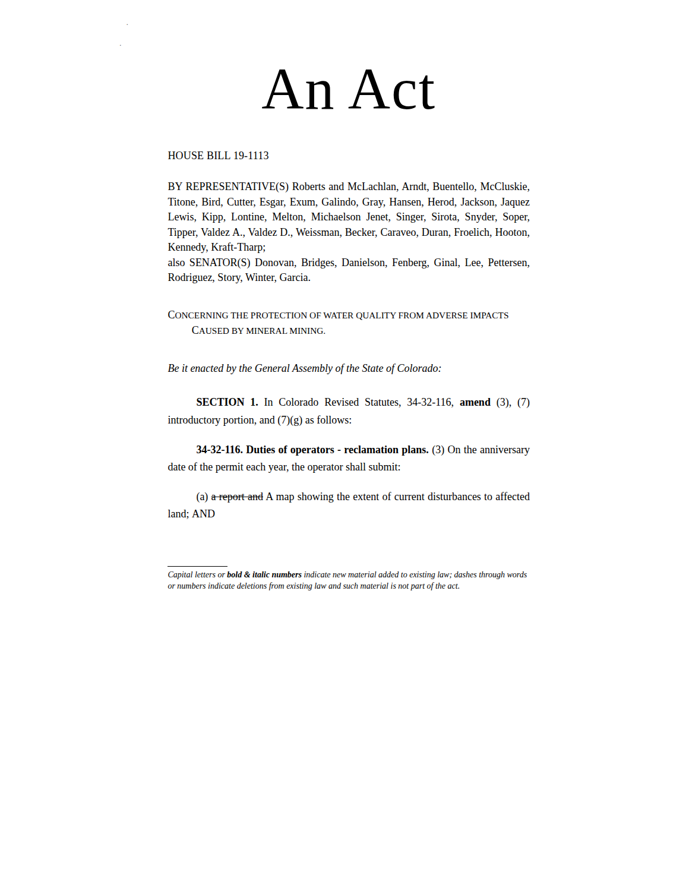·
·
An Act
HOUSE BILL 19-1113
BY REPRESENTATIVE(S) Roberts and McLachlan, Arndt, Buentello, McCluskie, Titone, Bird, Cutter, Esgar, Exum, Galindo, Gray, Hansen, Herod, Jackson, Jaquez Lewis, Kipp, Lontine, Melton, Michaelson Jenet, Singer, Sirota, Snyder, Soper, Tipper, Valdez A., Valdez D., Weissman, Becker, Caraveo, Duran, Froelich, Hooton, Kennedy, Kraft-Tharp;
also SENATOR(S) Donovan, Bridges, Danielson, Fenberg, Ginal, Lee, Pettersen, Rodriguez, Story, Winter, Garcia.
CONCERNING THE PROTECTION OF WATER QUALITY FROM ADVERSE IMPACTS CAUSED BY MINERAL MINING.
Be it enacted by the General Assembly of the State of Colorado:
SECTION 1. In Colorado Revised Statutes, 34-32-116, amend (3), (7) introductory portion, and (7)(g) as follows:
34-32-116. Duties of operators - reclamation plans. (3) On the anniversary date of the permit each year, the operator shall submit:
(a) a report and A map showing the extent of current disturbances to affected land; AND
Capital letters or bold & italic numbers indicate new material added to existing law; dashes through words or numbers indicate deletions from existing law and such material is not part of the act.